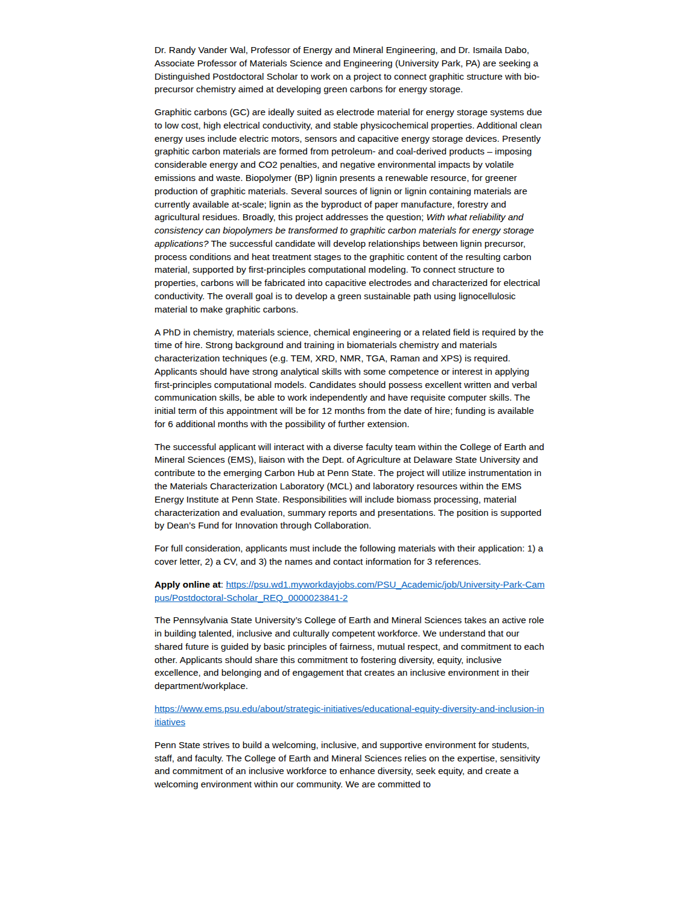Dr. Randy Vander Wal, Professor of Energy and Mineral Engineering, and Dr. Ismaila Dabo, Associate Professor of Materials Science and Engineering (University Park, PA) are seeking a Distinguished Postdoctoral Scholar to work on a project to connect graphitic structure with bio-precursor chemistry aimed at developing green carbons for energy storage.
Graphitic carbons (GC) are ideally suited as electrode material for energy storage systems due to low cost, high electrical conductivity, and stable physicochemical properties. Additional clean energy uses include electric motors, sensors and capacitive energy storage devices. Presently graphitic carbon materials are formed from petroleum- and coal-derived products – imposing considerable energy and CO2 penalties, and negative environmental impacts by volatile emissions and waste. Biopolymer (BP) lignin presents a renewable resource, for greener production of graphitic materials. Several sources of lignin or lignin containing materials are currently available at-scale; lignin as the byproduct of paper manufacture, forestry and agricultural residues. Broadly, this project addresses the question; With what reliability and consistency can biopolymers be transformed to graphitic carbon materials for energy storage applications? The successful candidate will develop relationships between lignin precursor, process conditions and heat treatment stages to the graphitic content of the resulting carbon material, supported by first-principles computational modeling. To connect structure to properties, carbons will be fabricated into capacitive electrodes and characterized for electrical conductivity. The overall goal is to develop a green sustainable path using lignocellulosic material to make graphitic carbons.
A PhD in chemistry, materials science, chemical engineering or a related field is required by the time of hire. Strong background and training in biomaterials chemistry and materials characterization techniques (e.g. TEM, XRD, NMR, TGA, Raman and XPS) is required. Applicants should have strong analytical skills with some competence or interest in applying first-principles computational models. Candidates should possess excellent written and verbal communication skills, be able to work independently and have requisite computer skills. The initial term of this appointment will be for 12 months from the date of hire; funding is available for 6 additional months with the possibility of further extension.
The successful applicant will interact with a diverse faculty team within the College of Earth and Mineral Sciences (EMS), liaison with the Dept. of Agriculture at Delaware State University and contribute to the emerging Carbon Hub at Penn State. The project will utilize instrumentation in the Materials Characterization Laboratory (MCL) and laboratory resources within the EMS Energy Institute at Penn State. Responsibilities will include biomass processing, material characterization and evaluation, summary reports and presentations. The position is supported by Dean’s Fund for Innovation through Collaboration.
For full consideration, applicants must include the following materials with their application: 1) a cover letter, 2) a CV, and 3) the names and contact information for 3 references.
Apply online at: https://psu.wd1.myworkdayjobs.com/PSU_Academic/job/University-Park-Campus/Postdoctoral-Scholar_REQ_0000023841-2
The Pennsylvania State University’s College of Earth and Mineral Sciences takes an active role in building talented, inclusive and culturally competent workforce. We understand that our shared future is guided by basic principles of fairness, mutual respect, and commitment to each other. Applicants should share this commitment to fostering diversity, equity, inclusive excellence, and belonging and of engagement that creates an inclusive environment in their department/workplace.
https://www.ems.psu.edu/about/strategic-initiatives/educational-equity-diversity-and-inclusion-initiatives
Penn State strives to build a welcoming, inclusive, and supportive environment for students, staff, and faculty. The College of Earth and Mineral Sciences relies on the expertise, sensitivity and commitment of an inclusive workforce to enhance diversity, seek equity, and create a welcoming environment within our community. We are committed to